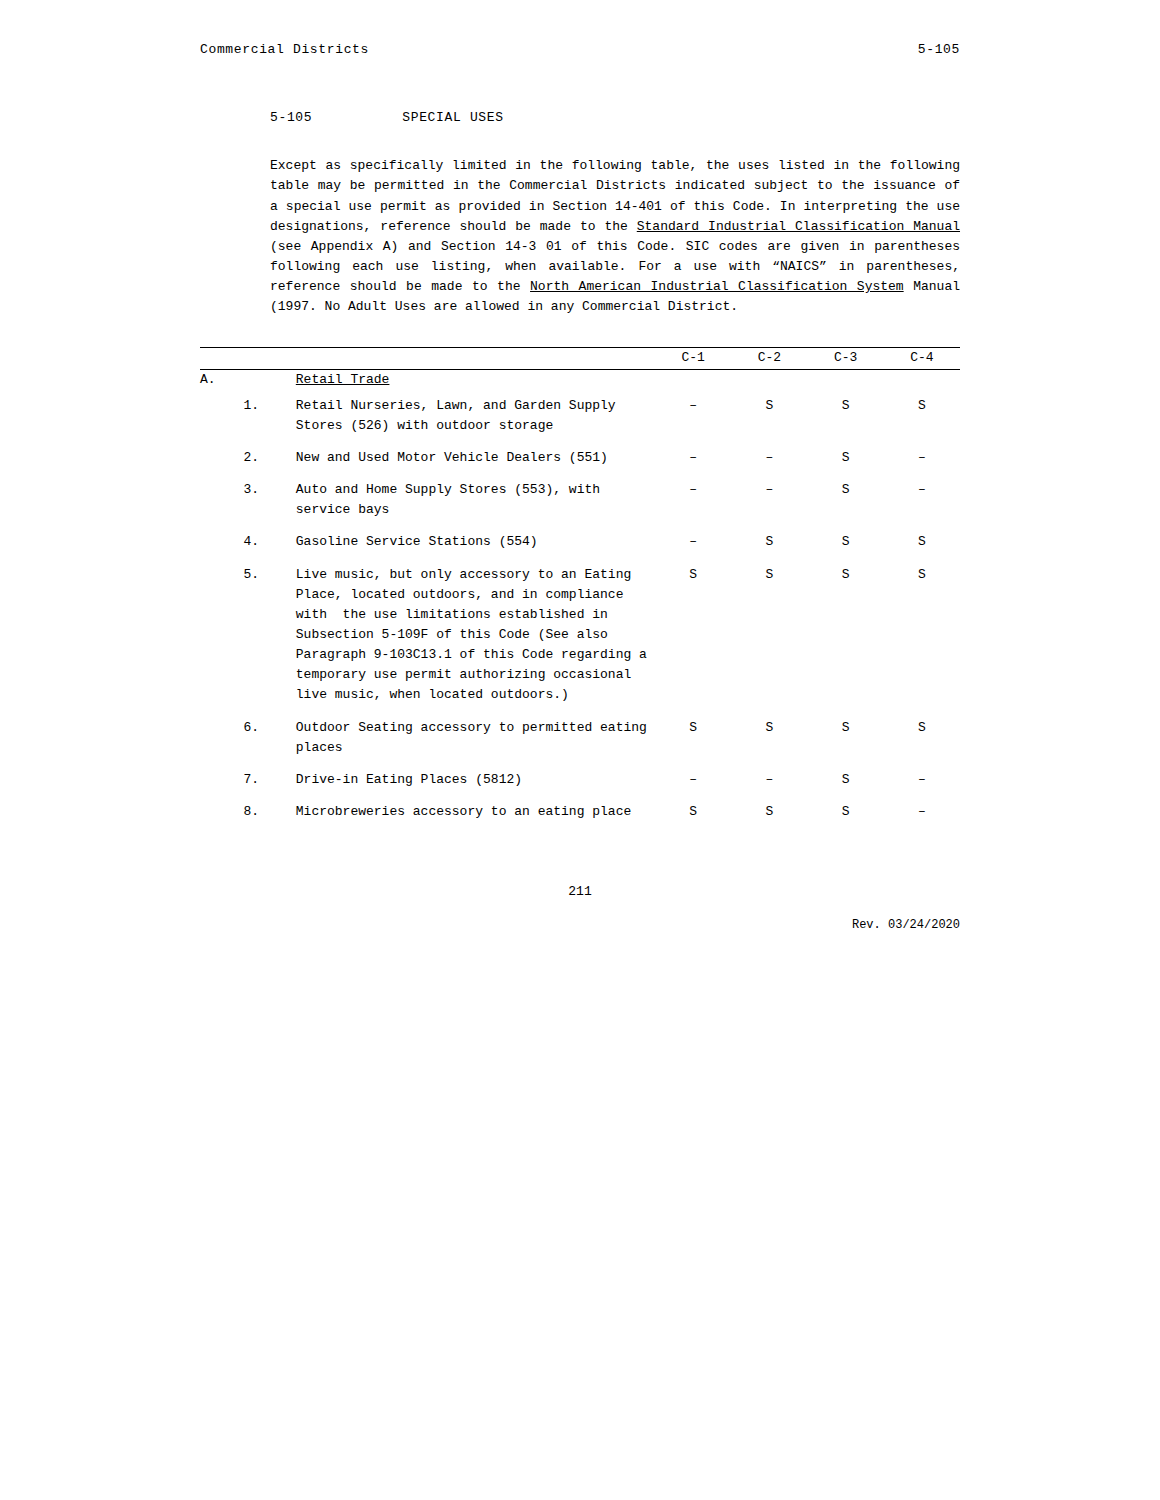Commercial Districts
5-105
5-105 SPECIAL USES
Except as specifically limited in the following table, the uses listed in the following table may be permitted in the Commercial Districts indicated subject to the issuance of a special use permit as provided in Section 14-401 of this Code. In interpreting the use designations, reference should be made to the Standard Industrial Classification Manual (see Appendix A) and Section 14-3 01 of this Code. SIC codes are given in parentheses following each use listing, when available. For a use with “NAICS” in parentheses, reference should be made to the North American Industrial Classification System Manual (1997. No Adult Uses are allowed in any Commercial District.
| | | | C-1 | C-2 | C-3 | C-4 |
| A. | | Retail Trade | | | | |
| | 1. | Retail Nurseries, Lawn, and Garden Supply Stores (526) with outdoor storage | – | S | S | S |
| | 2. | New and Used Motor Vehicle Dealers (551) | – | – | S | – |
| | 3. | Auto and Home Supply Stores (553), with service bays | – | – | S | – |
| | 4. | Gasoline Service Stations (554) | – | S | S | S |
| | 5. | Live music, but only accessory to an Eating Place, located outdoors, and in compliance with the use limitations established in Subsection 5-109F of this Code (See also Paragraph 9-103C13.1 of this Code regarding a temporary use permit authorizing occasional live music, when located outdoors.) | S | S | S | S |
| | 6. | Outdoor Seating accessory to permitted eating places | S | S | S | S |
| | 7. | Drive-in Eating Places (5812) | – | – | S | – |
| | 8. | Microbreweries accessory to an eating place | S | S | S | – |
211
Rev. 03/24/2020